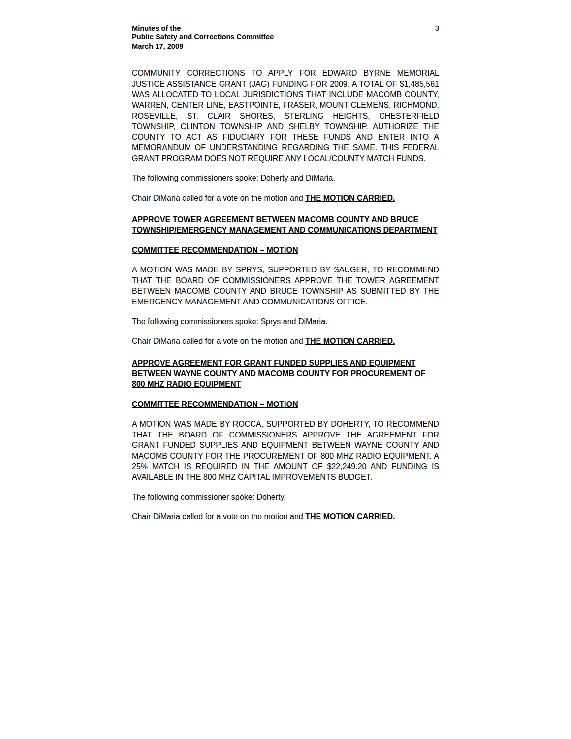3
Minutes of the
Public Safety and Corrections Committee
March 17, 2009
Community Corrections to apply for Edward Byrne Memorial Justice Assistance Grant (JAG) funding for 2009. A total of $1,485,561 was allocated to local jurisdictions that include Macomb County, Warren, Center Line, Eastpointe, Fraser, Mount Clemens, Richmond, Roseville, St. Clair Shores, Sterling Heights, Chesterfield Township, Clinton Township and Shelby Township. Authorize the County to act as fiduciary for these funds and enter into a Memorandum of Understanding regarding the same. This federal grant program does not require any local/county match funds.
The following commissioners spoke: Doherty and DiMaria.
Chair DiMaria called for a vote on the motion and THE MOTION CARRIED.
Approve Tower Agreement Between Macomb County and Bruce Township/Emergency Management and Communications Department
Committee Recommendation – Motion
A motion was made by Sprys, supported by Sauger, to recommend that the Board of Commissioners approve the Tower Agreement between Macomb County and Bruce Township as submitted by the Emergency Management and Communications Office.
The following commissioners spoke: Sprys and DiMaria.
Chair DiMaria called for a vote on the motion and THE MOTION CARRIED.
Approve Agreement for Grant Funded Supplies and Equipment Between Wayne County and Macomb County for Procurement of 800 MHz Radio Equipment
Committee Recommendation – Motion
A motion was made by Rocca, supported by Doherty, to recommend that the Board of Commissioners approve the Agreement for Grant Funded Supplies and Equipment between Wayne County and Macomb County for the procurement of 800 MHz radio equipment. A 25% match is required in the amount of $22,249.20 and funding is available in the 800 MHz Capital Improvements Budget.
The following commissioner spoke: Doherty.
Chair DiMaria called for a vote on the motion and THE MOTION CARRIED.